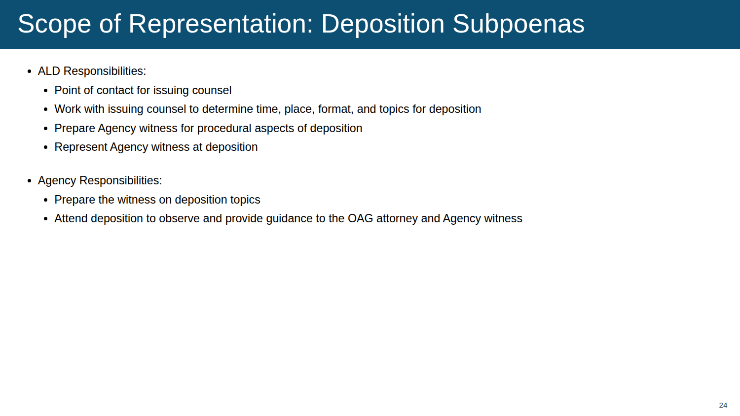Scope of Representation: Deposition Subpoenas
ALD Responsibilities:
Point of contact for issuing counsel
Work with issuing counsel to determine time, place, format, and topics for deposition
Prepare Agency witness for procedural aspects of deposition
Represent Agency witness at deposition
Agency Responsibilities:
Prepare the witness on deposition topics
Attend deposition to observe and provide guidance to the OAG attorney and Agency witness
24